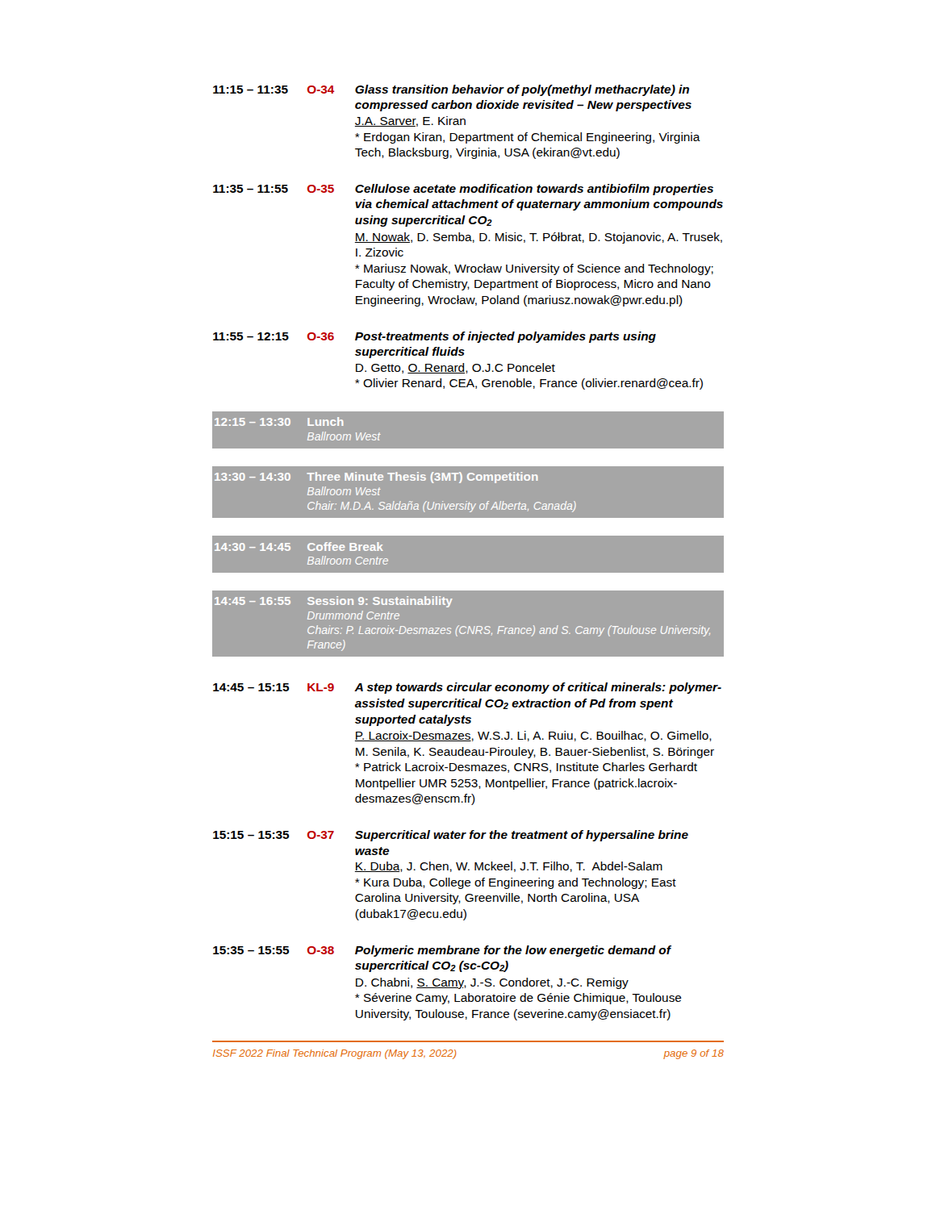11:15 – 11:35
O-34
Glass transition behavior of poly(methyl methacrylate) in compressed carbon dioxide revisited – New perspectives
J.A. Sarver, E. Kiran
* Erdogan Kiran, Department of Chemical Engineering, Virginia Tech, Blacksburg, Virginia, USA (ekiran@vt.edu)
11:35 – 11:55
O-35
Cellulose acetate modification towards antibiofilm properties via chemical attachment of quaternary ammonium compounds using supercritical CO2
M. Nowak, D. Semba, D. Misic, T. Półbrat, D. Stojanovic, A. Trusek, I. Zizovic
* Mariusz Nowak, Wrocław University of Science and Technology; Faculty of Chemistry, Department of Bioprocess, Micro and Nano Engineering, Wrocław, Poland (mariusz.nowak@pwr.edu.pl)
11:55 – 12:15
O-36
Post-treatments of injected polyamides parts using supercritical fluids
D. Getto, O. Renard, O.J.C Poncelet
* Olivier Renard, CEA, Grenoble, France (olivier.renard@cea.fr)
12:15 – 13:30
Lunch
Ballroom West
13:30 – 14:30
Three Minute Thesis (3MT) Competition
Ballroom West
Chair: M.D.A. Saldaña (University of Alberta, Canada)
14:30 – 14:45
Coffee Break
Ballroom Centre
14:45 – 16:55
Session 9: Sustainability
Drummond Centre
Chairs: P. Lacroix-Desmazes (CNRS, France) and S. Camy (Toulouse University, France)
14:45 – 15:15
KL-9
A step towards circular economy of critical minerals: polymer-assisted supercritical CO2 extraction of Pd from spent supported catalysts
P. Lacroix-Desmazes, W.S.J. Li, A. Ruiu, C. Bouilhac, O. Gimello, M. Senila, K. Seaudeau-Pirouley, B. Bauer-Siebenlist, S. Böringer
* Patrick Lacroix-Desmazes, CNRS, Institute Charles Gerhardt Montpellier UMR 5253, Montpellier, France (patrick.lacroix-desmazes@enscm.fr)
15:15 – 15:35
O-37
Supercritical water for the treatment of hypersaline brine waste
K. Duba, J. Chen, W. Mckeel, J.T. Filho, T. Abdel-Salam
* Kura Duba, College of Engineering and Technology; East Carolina University, Greenville, North Carolina, USA (dubak17@ecu.edu)
15:35 – 15:55
O-38
Polymeric membrane for the low energetic demand of supercritical CO2 (sc-CO2)
D. Chabni, S. Camy, J.-S. Condoret, J.-C. Remigy
* Séverine Camy, Laboratoire de Génie Chimique, Toulouse University, Toulouse, France (severine.camy@ensiacet.fr)
ISSF 2022 Final Technical Program (May 13, 2022) page 9 of 18